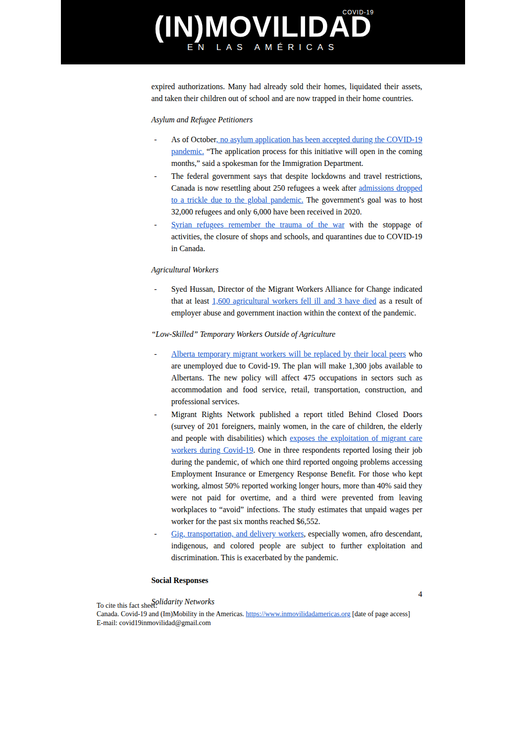COVID-19
(IN) MOVILIDAD
EN LAS AMÉRICAS
expired authorizations. Many had already sold their homes, liquidated their assets, and taken their children out of school and are now trapped in their home countries.
Asylum and Refugee Petitioners
As of October, no asylum application has been accepted during the COVID-19 pandemic. “The application process for this initiative will open in the coming months,” said a spokesman for the Immigration Department.
The federal government says that despite lockdowns and travel restrictions, Canada is now resettling about 250 refugees a week after admissions dropped to a trickle due to the global pandemic. The government's goal was to host 32,000 refugees and only 6,000 have been received in 2020.
Syrian refugees remember the trauma of the war with the stoppage of activities, the closure of shops and schools, and quarantines due to COVID-19 in Canada.
Agricultural Workers
Syed Hussan, Director of the Migrant Workers Alliance for Change indicated that at least 1,600 agricultural workers fell ill and 3 have died as a result of employer abuse and government inaction within the context of the pandemic.
“Low-Skilled” Temporary Workers Outside of Agriculture
Alberta temporary migrant workers will be replaced by their local peers who are unemployed due to Covid-19. The plan will make 1,300 jobs available to Albertans. The new policy will affect 475 occupations in sectors such as accommodation and food service, retail, transportation, construction, and professional services.
Migrant Rights Network published a report titled Behind Closed Doors (survey of 201 foreigners, mainly women, in the care of children, the elderly and people with disabilities) which exposes the exploitation of migrant care workers during Covid-19. One in three respondents reported losing their job during the pandemic, of which one third reported ongoing problems accessing Employment Insurance or Emergency Response Benefit. For those who kept working, almost 50% reported working longer hours, more than 40% said they were not paid for overtime, and a third were prevented from leaving workplaces to “avoid” infections. The study estimates that unpaid wages per worker for the past six months reached $6,552.
Gig, transportation, and delivery workers, especially women, afro descendant, indigenous, and colored people are subject to further exploitation and discrimination. This is exacerbated by the pandemic.
Social Responses
Solidarity Networks
4
To cite this fact sheet:
Canada. Covid-19 and (Im)Mobility in the Americas. https://www.inmovilidadamericas.org [date of page access]
E-mail: covid19inmovilidad@gmail.com